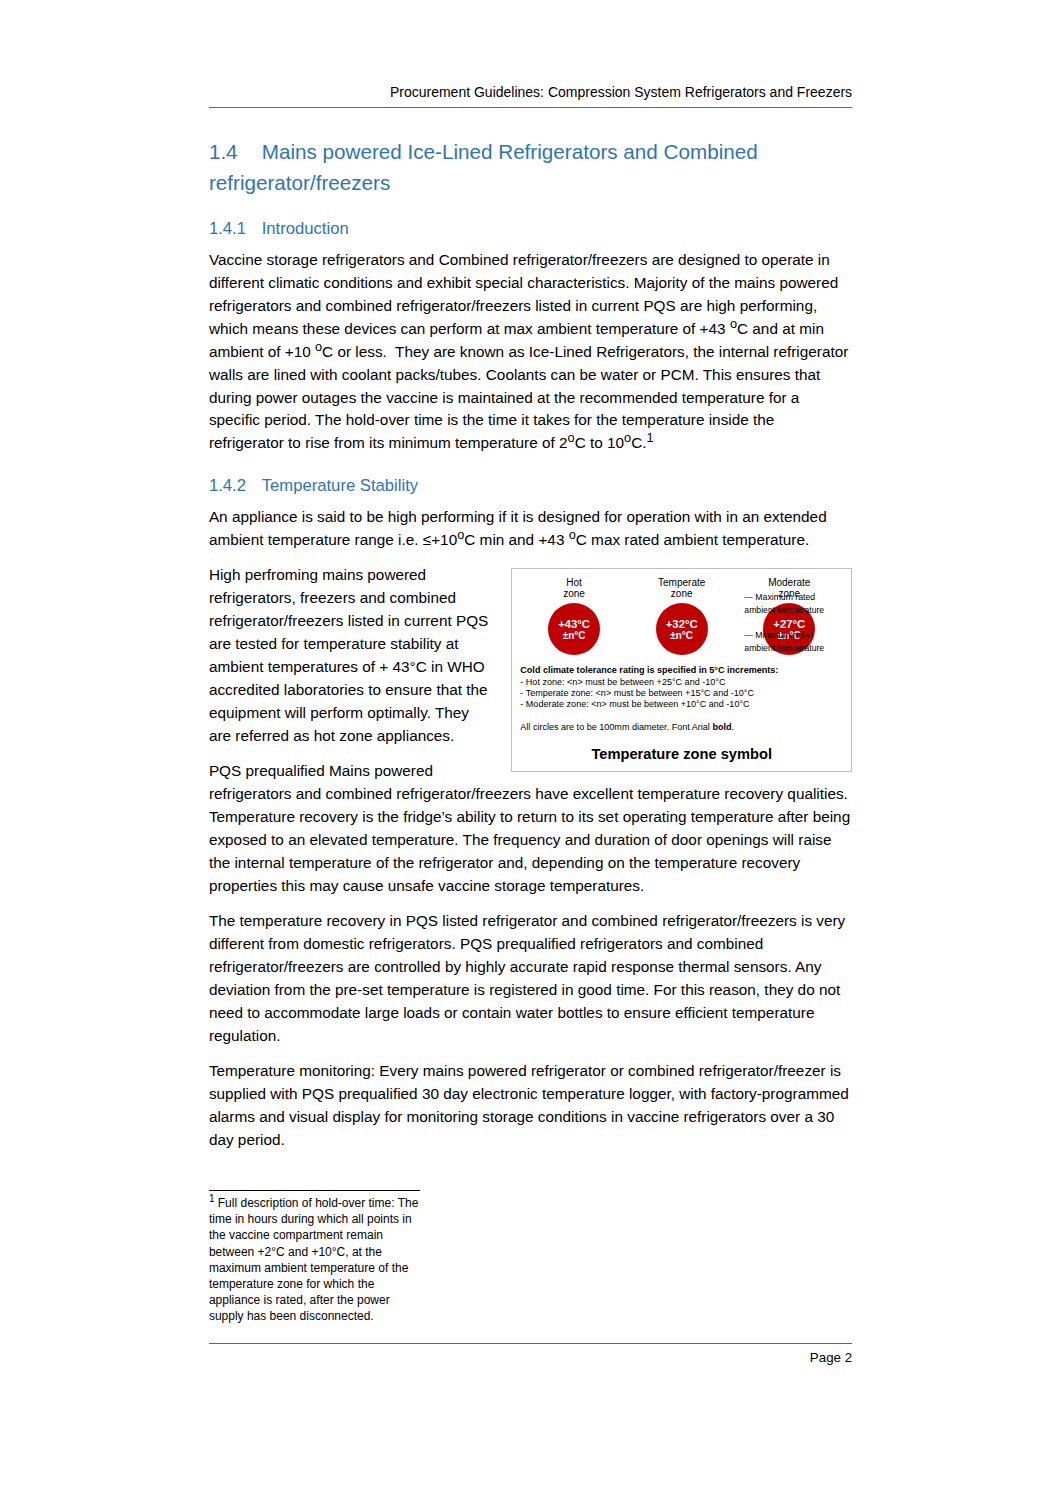Procurement Guidelines: Compression System Refrigerators and Freezers
1.4 Mains powered Ice-Lined Refrigerators and Combined refrigerator/freezers
1.4.1 Introduction
Vaccine storage refrigerators and Combined refrigerator/freezers are designed to operate in different climatic conditions and exhibit special characteristics. Majority of the mains powered refrigerators and combined refrigerator/freezers listed in current PQS are high performing, which means these devices can perform at max ambient temperature of +43 oC and at min ambient of +10 oC or less. They are known as Ice-Lined Refrigerators, the internal refrigerator walls are lined with coolant packs/tubes. Coolants can be water or PCM. This ensures that during power outages the vaccine is maintained at the recommended temperature for a specific period. The hold-over time is the time it takes for the temperature inside the refrigerator to rise from its minimum temperature of 2oC to 10oC.1
1.4.2 Temperature Stability
An appliance is said to be high performing if it is designed for operation with in an extended ambient temperature range i.e. ≤+10oC min and +43 oC max rated ambient temperature.
Hot
zone
+43°C±n°C
Temperate
zone
+32°C±n°C
Moderate
zone
+27°C±n°C
— Maximum rated
ambient temperature
— Minimum rated
ambient temperature
Cold climate tolerance rating is specified in 5°C increments:
- Hot zone: <n> must be between +25°C and -10°C
- Temperate zone: <n> must be between +15°C and -10°C
- Moderate zone: <n> must be between +10°C and -10°C
All circles are to be 100mm diameter. Font Arial bold.
Temperature zone symbol
High perfroming mains powered refrigerators, freezers and combined refrigerator/freezers listed in current PQS are tested for temperature stability at ambient temperatures of + 43°C in WHO accredited laboratories to ensure that the equipment will perform optimally. They are referred as hot zone appliances.
PQS prequalified Mains powered refrigerators and combined refrigerator/freezers have excellent temperature recovery qualities. Temperature recovery is the fridge’s ability to return to its set operating temperature after being exposed to an elevated temperature. The frequency and duration of door openings will raise the internal temperature of the refrigerator and, depending on the temperature recovery properties this may cause unsafe vaccine storage temperatures.
The temperature recovery in PQS listed refrigerator and combined refrigerator/freezers is very different from domestic refrigerators. PQS prequalified refrigerators and combined refrigerator/freezers are controlled by highly accurate rapid response thermal sensors. Any deviation from the pre-set temperature is registered in good time. For this reason, they do not need to accommodate large loads or contain water bottles to ensure efficient temperature regulation.
Temperature monitoring: Every mains powered refrigerator or combined refrigerator/freezer is supplied with PQS prequalified 30 day electronic temperature logger, with factory-programmed alarms and visual display for monitoring storage conditions in vaccine refrigerators over a 30 day period.
1 Full description of hold-over time: The time in hours during which all points in the vaccine compartment remain between +2°C and +10°C, at the maximum ambient temperature of the temperature zone for which the appliance is rated, after the power supply has been disconnected.
Page 2